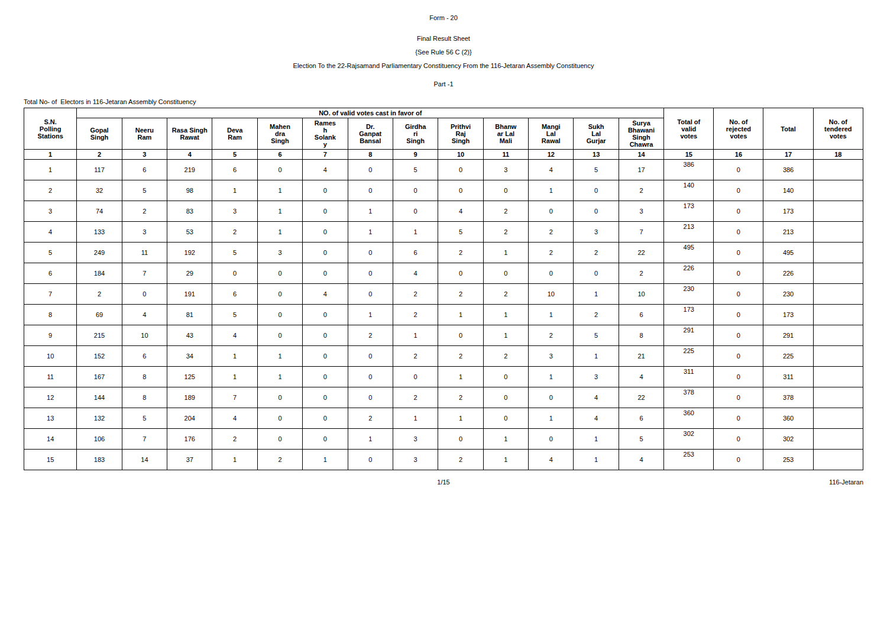Form - 20
Final Result Sheet
{See Rule 56 C (2)}
Election To the 22-Rajsamand Parliamentary Constituency From the 116-Jetaran Assembly Constituency
Part -1
Total No- of Electors in 116-Jetaran Assembly Constituency
| S.N. Polling Stations | NO. of valid votes cast in favor of | Total of valid votes | No. of rejected votes | Total | No. of tendered votes |
| --- | --- | --- | --- | --- | --- |
| Gopal Singh | Neeru Ram | Rasa Singh Rawat | Deva Ram | Mahen dra Singh | Rames h Solank y | Dr. Ganpat Bansal | Girdha ri Singh | Prithvi Raj Singh | Bhanw ar Lal Mali | Mangi Lal Rawal | Sukh Lal Gurjar | Surya Bhawani Singh Chawra |
| 1 | 2 | 3 | 4 | 5 | 6 | 7 | 8 | 9 | 10 | 11 | 12 | 13 | 14 | 15 | 16 | 17 | 18 |
| 1 | 117 | 6 | 219 | 6 | 0 | 4 | 0 | 5 | 0 | 3 | 4 | 5 | 17 | 386 | 0 | 386 | |
| 2 | 32 | 5 | 98 | 1 | 1 | 0 | 0 | 0 | 0 | 0 | 1 | 0 | 2 | 140 | 0 | 140 | |
| 3 | 74 | 2 | 83 | 3 | 1 | 0 | 1 | 0 | 4 | 2 | 0 | 0 | 3 | 173 | 0 | 173 | |
| 4 | 133 | 3 | 53 | 2 | 1 | 0 | 1 | 1 | 5 | 2 | 2 | 3 | 7 | 213 | 0 | 213 | |
| 5 | 249 | 11 | 192 | 5 | 3 | 0 | 0 | 6 | 2 | 1 | 2 | 2 | 22 | 495 | 0 | 495 | |
| 6 | 184 | 7 | 29 | 0 | 0 | 0 | 0 | 4 | 0 | 0 | 0 | 0 | 2 | 226 | 0 | 226 | |
| 7 | 2 | 0 | 191 | 6 | 0 | 4 | 0 | 2 | 2 | 2 | 10 | 1 | 10 | 230 | 0 | 230 | |
| 8 | 69 | 4 | 81 | 5 | 0 | 0 | 1 | 2 | 1 | 1 | 1 | 2 | 6 | 173 | 0 | 173 | |
| 9 | 215 | 10 | 43 | 4 | 0 | 0 | 2 | 1 | 0 | 1 | 2 | 5 | 8 | 291 | 0 | 291 | |
| 10 | 152 | 6 | 34 | 1 | 1 | 0 | 0 | 2 | 2 | 2 | 3 | 1 | 21 | 225 | 0 | 225 | |
| 11 | 167 | 8 | 125 | 1 | 1 | 0 | 0 | 0 | 1 | 0 | 1 | 3 | 4 | 311 | 0 | 311 | |
| 12 | 144 | 8 | 189 | 7 | 0 | 0 | 0 | 2 | 2 | 0 | 0 | 4 | 22 | 378 | 0 | 378 | |
| 13 | 132 | 5 | 204 | 4 | 0 | 0 | 2 | 1 | 1 | 0 | 1 | 4 | 6 | 360 | 0 | 360 | |
| 14 | 106 | 7 | 176 | 2 | 0 | 0 | 1 | 3 | 0 | 1 | 0 | 1 | 5 | 302 | 0 | 302 | |
| 15 | 183 | 14 | 37 | 1 | 2 | 1 | 0 | 3 | 2 | 1 | 4 | 1 | 4 | 253 | 0 | 253 | |
1/15
116-Jetaran